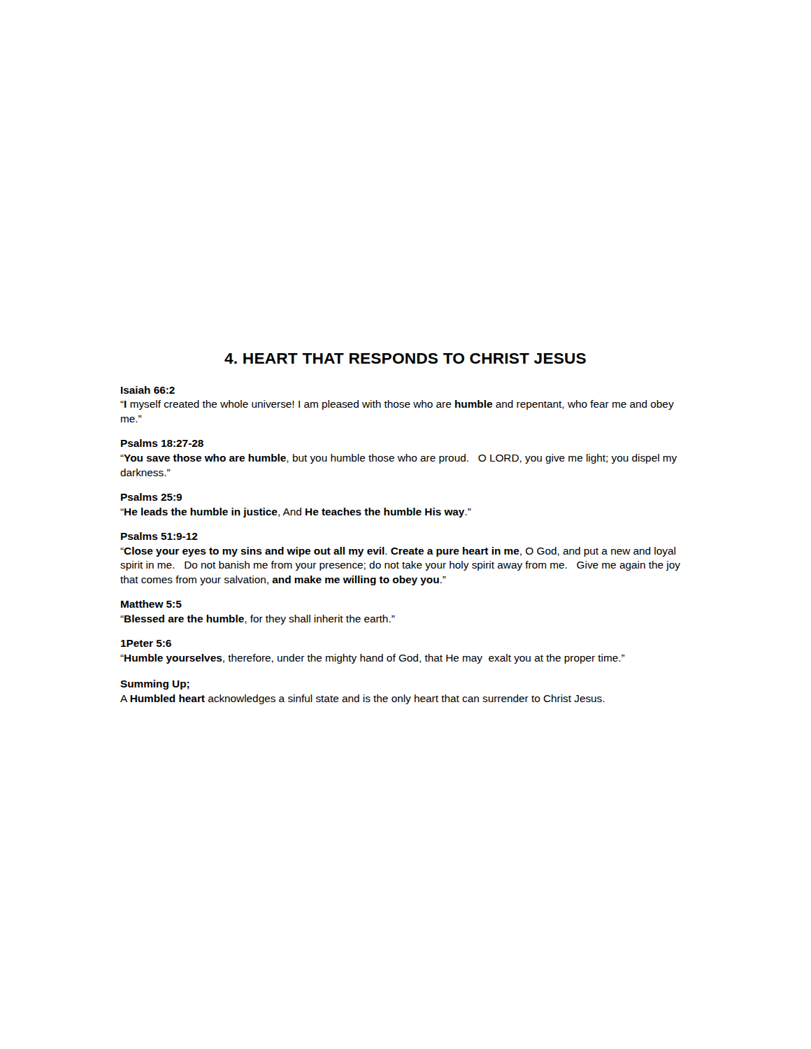4. HEART THAT RESPONDS TO CHRIST JESUS
Isaiah 66:2
“I myself created the whole universe! I am pleased with those who are humble and repentant, who fear me and obey me.”
Psalms 18:27-28
“You save those who are humble, but you humble those who are proud. O LORD, you give me light; you dispel my darkness.”
Psalms 25:9
“He leads the humble in justice, And He teaches the humble His way.”
Psalms 51:9-12
“Close your eyes to my sins and wipe out all my evil. Create a pure heart in me, O God, and put a new and loyal spirit in me. Do not banish me from your presence; do not take your holy spirit away from me. Give me again the joy that comes from your salvation, and make me willing to obey you.”
Matthew 5:5
“Blessed are the humble, for they shall inherit the earth.”
1Peter 5:6
“Humble yourselves, therefore, under the mighty hand of God, that He may exalt you at the proper time.”
Summing Up;
A Humbled heart acknowledges a sinful state and is the only heart that can surrender to Christ Jesus.